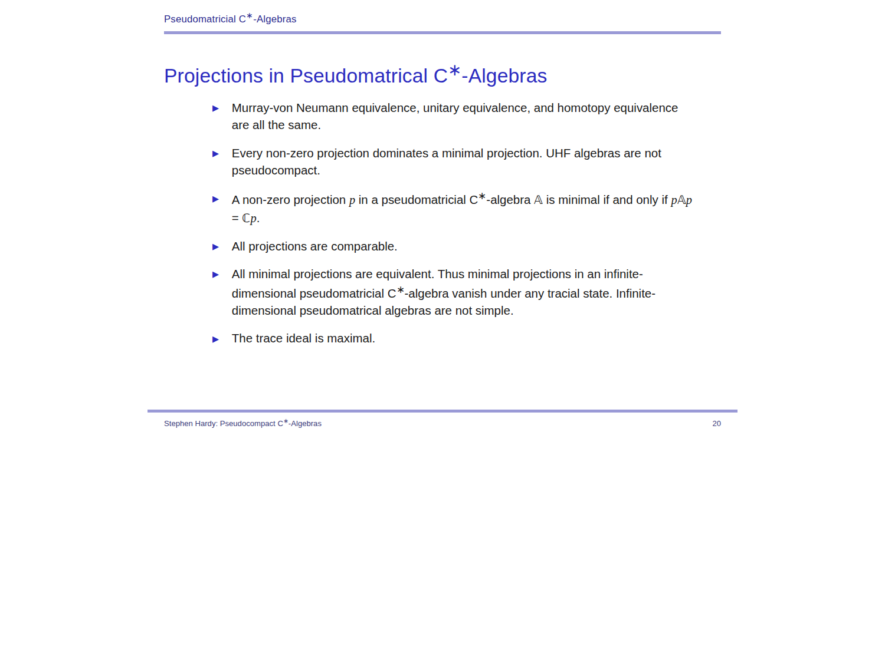Pseudomatricial C∗-Algebras
Projections in Pseudomatrical C∗-Algebras
Murray-von Neumann equivalence, unitary equivalence, and homotopy equivalence are all the same.
Every non-zero projection dominates a minimal projection. UHF algebras are not pseudocompact.
A non-zero projection p in a pseudomatricial C∗-algebra 𝔸 is minimal if and only if p𝔸p = ℂp.
All projections are comparable.
All minimal projections are equivalent. Thus minimal projections in an infinite-dimensional pseudomatricial C∗-algebra vanish under any tracial state. Infinite-dimensional pseudomatrical algebras are not simple.
The trace ideal is maximal.
Stephen Hardy: Pseudocompact C∗-Algebras 20